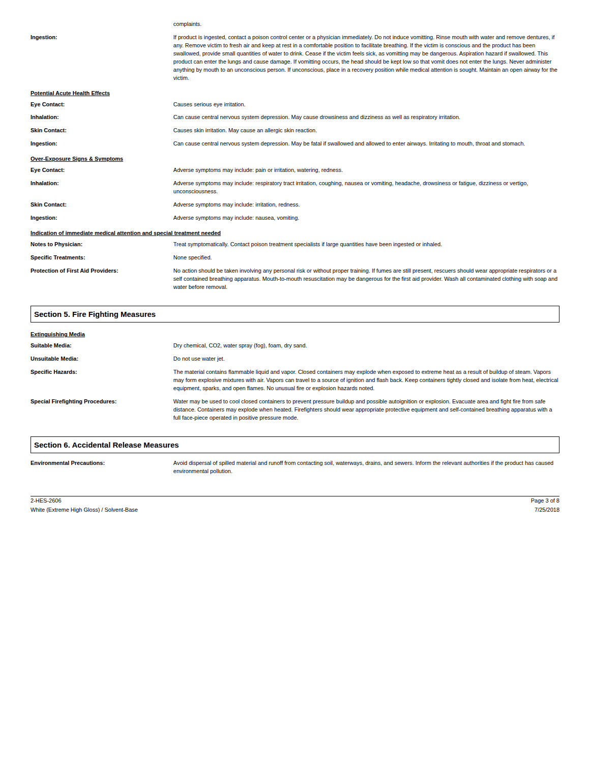| | complaints. |
| Ingestion: | If product is ingested, contact a poison control center or a physician immediately. Do not induce vomitting. Rinse mouth with water and remove dentures, if any. Remove victim to fresh air and keep at rest in a comfortable position to facilitate breathing. If the victim is conscious and the product has been swallowed, provide small quantities of water to drink. Cease if the victim feels sick, as vomitting may be dangerous. Aspiration hazard if swallowed. This product can enter the lungs and cause damage. If vomitting occurs, the head should be kept low so that vomit does not enter the lungs. Never administer anything by mouth to an unconscious person. If unconscious, place in a recovery position while medical attention is sought. Maintain an open airway for the victim. |
Potential Acute Health Effects
| Eye Contact: | Causes serious eye irritation. |
| Inhalation: | Can cause central nervous system depression. May cause drowsiness and dizziness as well as respiratory irritation. |
| Skin Contact: | Causes skin irritation. May cause an allergic skin reaction. |
| Ingestion: | Can cause central nervous system depression. May be fatal if swallowed and allowed to enter airways. Irritating to mouth, throat and stomach. |
Over-Exposure Signs & Symptoms
| Eye Contact: | Adverse symptoms may include: pain or irritation, watering, redness. |
| Inhalation: | Adverse symptoms may include: respiratory tract irritation, coughing, nausea or vomiting, headache, drowsiness or fatigue, dizziness or vertigo, unconsciousness. |
| Skin Contact: | Adverse symptoms may include: irritation, redness. |
| Ingestion: | Adverse symptoms may include: nausea, vomiting. |
Indication of immediate medical attention and special treatment needed
| Notes to Physician: | Treat symptomatically. Contact poison treatment specialists if large quantities have been ingested or inhaled. |
| Specific Treatments: | None specified. |
| Protection of First Aid Providers: | No action should be taken involving any personal risk or without proper training. If fumes are still present, rescuers should wear appropriate respirators or a self contained breathing apparatus. Mouth-to-mouth resuscitation may be dangerous for the first aid provider. Wash all contaminated clothing with soap and water before removal. |
Section 5. Fire Fighting Measures
Extinguishing Media
| Suitable Media: | Dry chemical, CO2, water spray (fog), foam, dry sand. |
| Unsuitable Media: | Do not use water jet. |
| Specific Hazards: | The material contains flammable liquid and vapor. Closed containers may explode when exposed to extreme heat as a result of buildup of steam. Vapors may form explosive mixtures with air. Vapors can travel to a source of ignition and flash back. Keep containers tightly closed and isolate from heat, electrical equipment, sparks, and open flames. No unusual fire or explosion hazards noted. |
| Special Firefighting Procedures: | Water may be used to cool closed containers to prevent pressure buildup and possible autoignition or explosion. Evacuate area and fight fire from safe distance. Containers may explode when heated. Firefighters should wear appropriate protective equipment and self-contained breathing apparatus with a full face-piece operated in positive pressure mode. |
Section 6. Accidental Release Measures
| Environmental Precautions: | Avoid dispersal of spilled material and runoff from contacting soil, waterways, drains, and sewers. Inform the relevant authorities if the product has caused environmental pollution. |
| 2-HES-2606 | Page 3 of 8 |
| White (Extreme High Gloss) / Solvent-Base | 7/25/2018 |